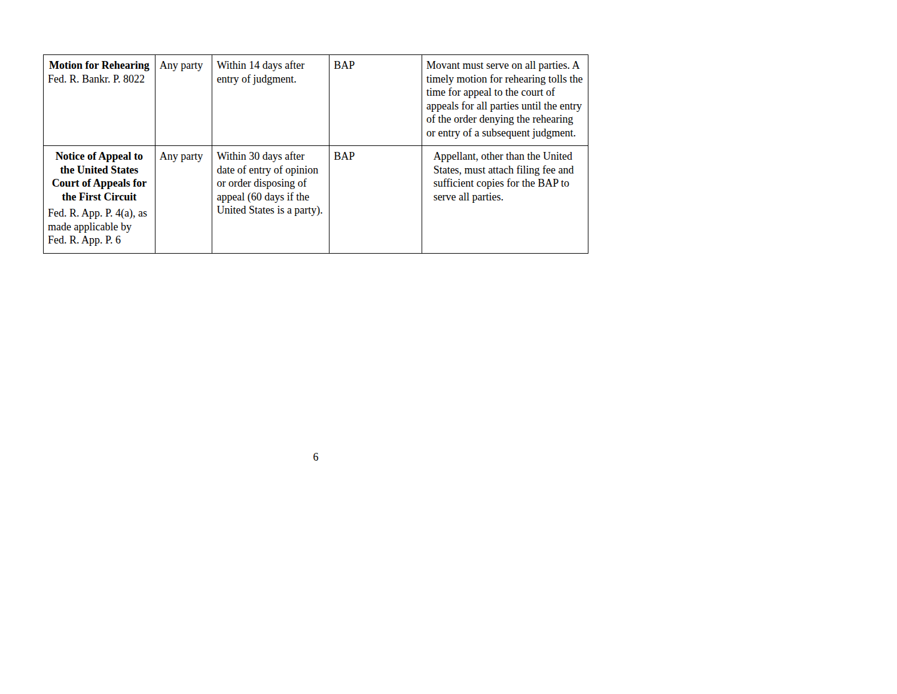| Motion for Rehearing Fed. R. Bankr. P. 8022 | Any party | Within 14 days after entry of judgment. | BAP | Movant must serve on all parties. A timely motion for rehearing tolls the time for appeal to the court of appeals for all parties until the entry of the order denying the rehearing or entry of a subsequent judgment. |
| Notice of Appeal to the United States Court of Appeals for the First Circuit Fed. R. App. P. 4(a), as made applicable by Fed. R. App. P. 6 | Any party | Within 30 days after date of entry of opinion or order disposing of appeal (60 days if the United States is a party). | BAP | Appellant, other than the United States, must attach filing fee and sufficient copies for the BAP to serve all parties. |
6